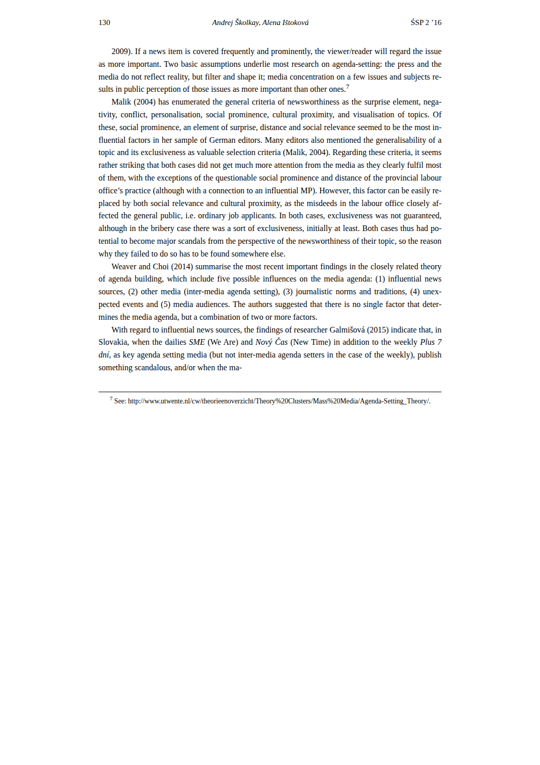130 Andrej Školkay, Alena Ištoková ŚSP 2 ’16
2009). If a news item is covered frequently and prominently, the viewer/reader will regard the issue as more important. Two basic assumptions underlie most research on agenda-setting: the press and the media do not reflect reality, but filter and shape it; media concentration on a few issues and subjects results in public perception of those issues as more important than other ones.7
Malik (2004) has enumerated the general criteria of newsworthiness as the surprise element, negativity, conflict, personalisation, social prominence, cultural proximity, and visualisation of topics. Of these, social prominence, an element of surprise, distance and social relevance seemed to be the most influential factors in her sample of German editors. Many editors also mentioned the generalisability of a topic and its exclusiveness as valuable selection criteria (Malik, 2004). Regarding these criteria, it seems rather striking that both cases did not get much more attention from the media as they clearly fulfil most of them, with the exceptions of the questionable social prominence and distance of the provincial labour office’s practice (although with a connection to an influential MP). However, this factor can be easily replaced by both social relevance and cultural proximity, as the misdeeds in the labour office closely affected the general public, i.e. ordinary job applicants. In both cases, exclusiveness was not guaranteed, although in the bribery case there was a sort of exclusiveness, initially at least. Both cases thus had potential to become major scandals from the perspective of the newsworthiness of their topic, so the reason why they failed to do so has to be found somewhere else.
Weaver and Choi (2014) summarise the most recent important findings in the closely related theory of agenda building, which include five possible influences on the media agenda: (1) influential news sources, (2) other media (inter-media agenda setting), (3) journalistic norms and traditions, (4) unexpected events and (5) media audiences. The authors suggested that there is no single factor that determines the media agenda, but a combination of two or more factors.
With regard to influential news sources, the findings of researcher Galmišová (2015) indicate that, in Slovakia, when the dailies SME (We Are) and Nový Čas (New Time) in addition to the weekly Plus 7 dní, as key agenda setting media (but not inter-media agenda setters in the case of the weekly), publish something scandalous, and/or when the ma-
7 See: http://www.utwente.nl/cw/theorieenoverzicht/Theory%20Clusters/Mass%20Media/Agenda-Setting_Theory/.